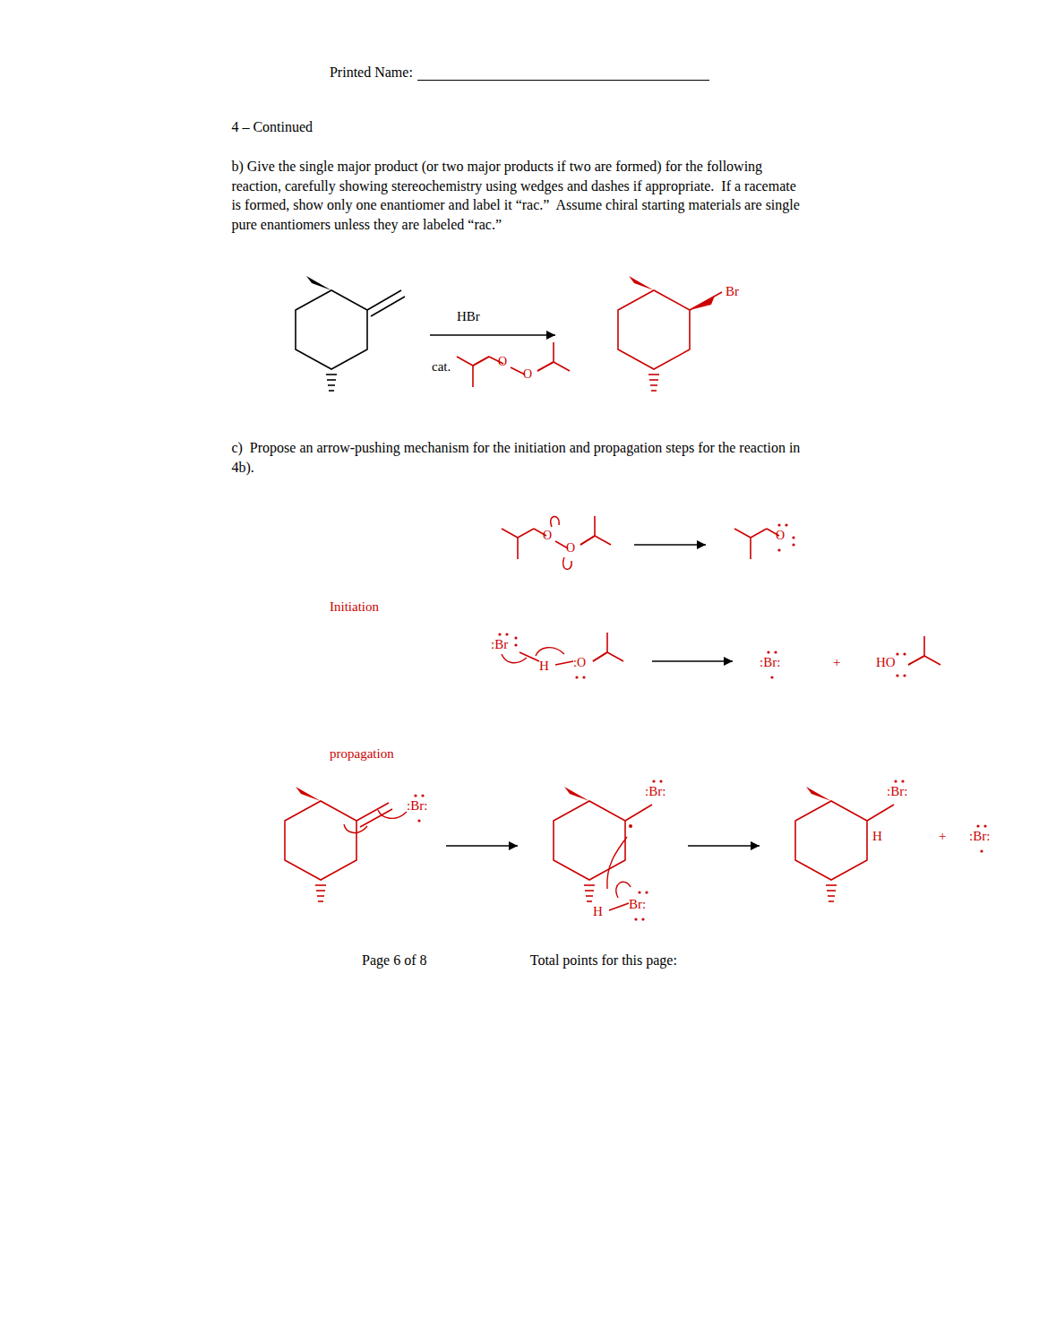Printed Name:
4 – Continued
b) Give the single major product (or two major products if two are formed) for the following reaction, carefully showing stereochemistry using wedges and dashes if appropriate. If a racemate is formed, show only one enantiomer and label it “rac.” Assume chiral starting materials are single pure enantiomers unless they are labeled “rac.”
HBr cat. O O Br
c) Propose an arrow-pushing mechanism for the initiation and propagation steps for the reaction in 4b).
Initiation O O O :Br H :O :Br: + HO
propagation :Br: :Br: H Br: :Br: H + :Br:
Page 6 of 8 Total points for this page: